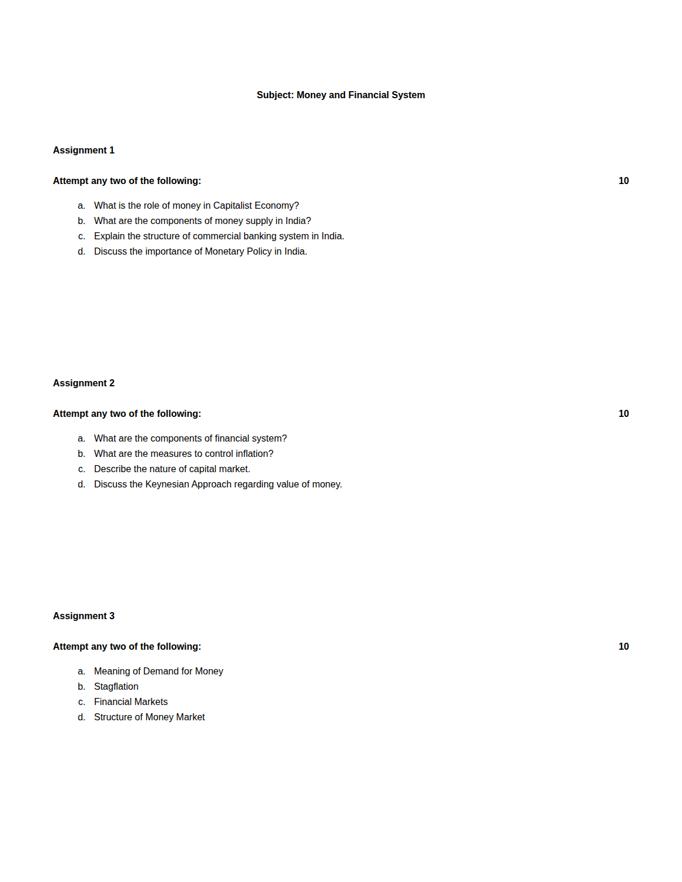Subject: Money and Financial System
Assignment 1
Attempt any two of the following: 10
What is the role of money in Capitalist Economy?
What are the components of money supply in India?
Explain the structure of commercial banking system in India.
Discuss the importance of Monetary Policy in India.
Assignment 2
Attempt any two of the following: 10
What are the components of financial system?
What are the measures to control inflation?
Describe the nature of capital market.
Discuss the Keynesian Approach regarding value of money.
Assignment 3
Attempt any two of the following: 10
Meaning of Demand for Money
Stagflation
Financial Markets
Structure of Money Market